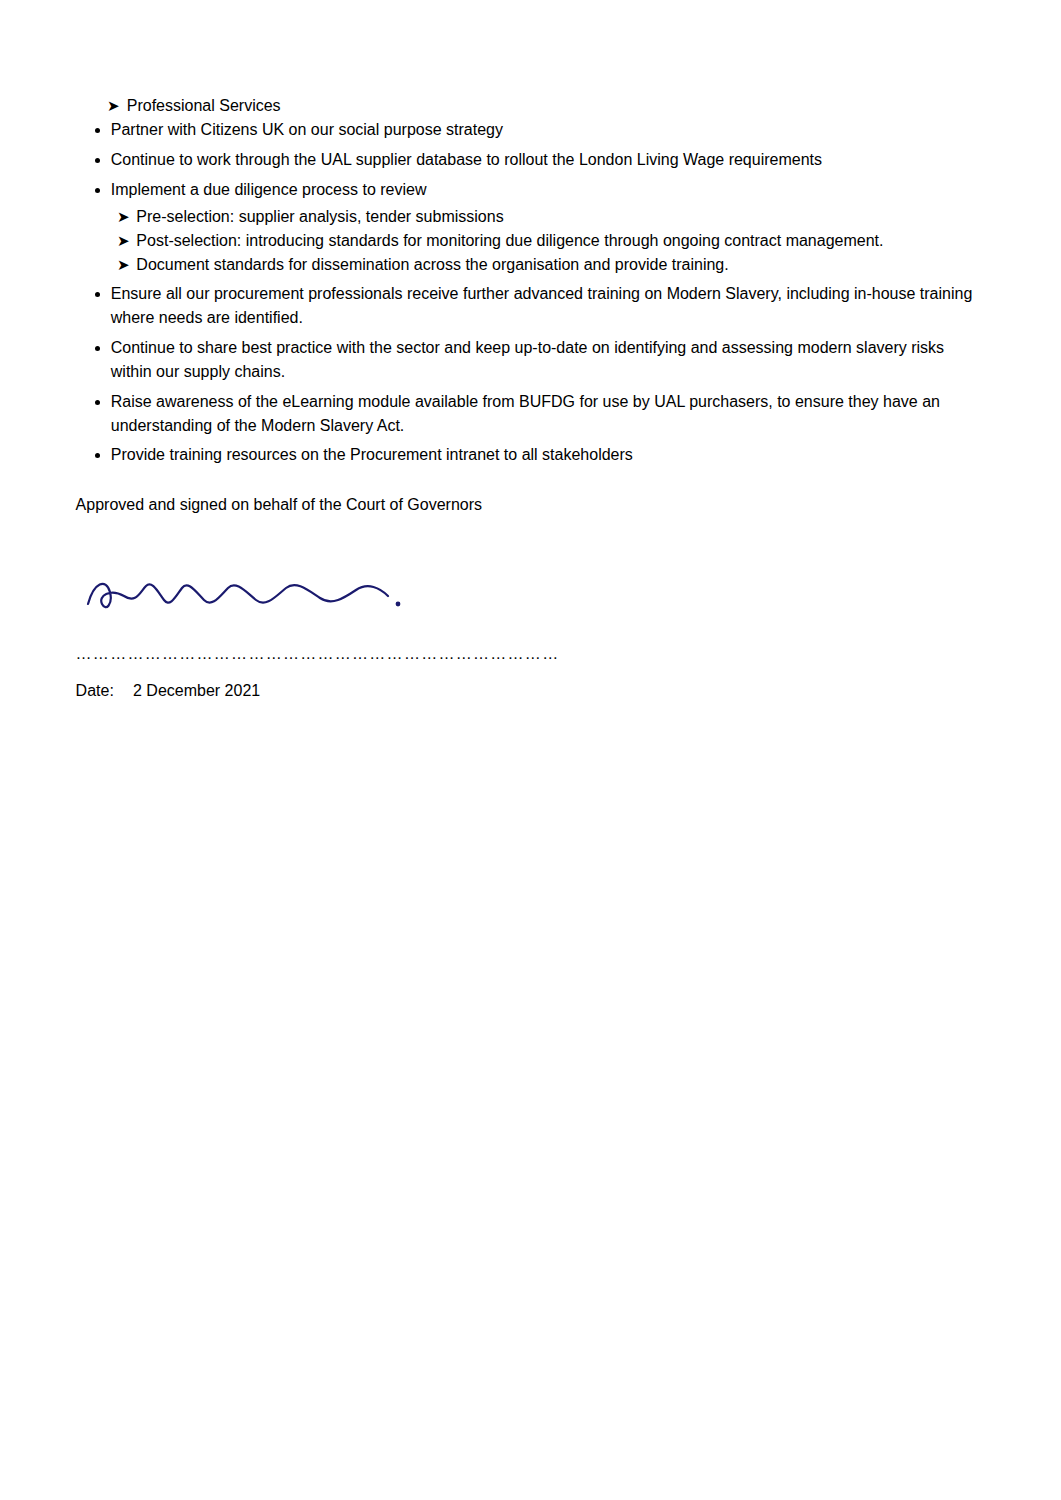Professional Services
Partner with Citizens UK on our social purpose strategy
Continue to work through the UAL supplier database to rollout the London Living Wage requirements
Implement a due diligence process to review
Pre-selection: supplier analysis, tender submissions
Post-selection: introducing standards for monitoring due diligence through ongoing contract management.
Document standards for dissemination across the organisation and provide training.
Ensure all our procurement professionals receive further advanced training on Modern Slavery, including in-house training where needs are identified.
Continue to share best practice with the sector and keep up-to-date on identifying and assessing modern slavery risks within our supply chains.
Raise awareness of the eLearning module available from BUFDG for use by UAL purchasers, to ensure they have an understanding of the Modern Slavery Act.
Provide training resources on the Procurement intranet to all stakeholders
Approved and signed on behalf of the Court of Governors
…………………………………………………………………………
Date: 2 December 2021